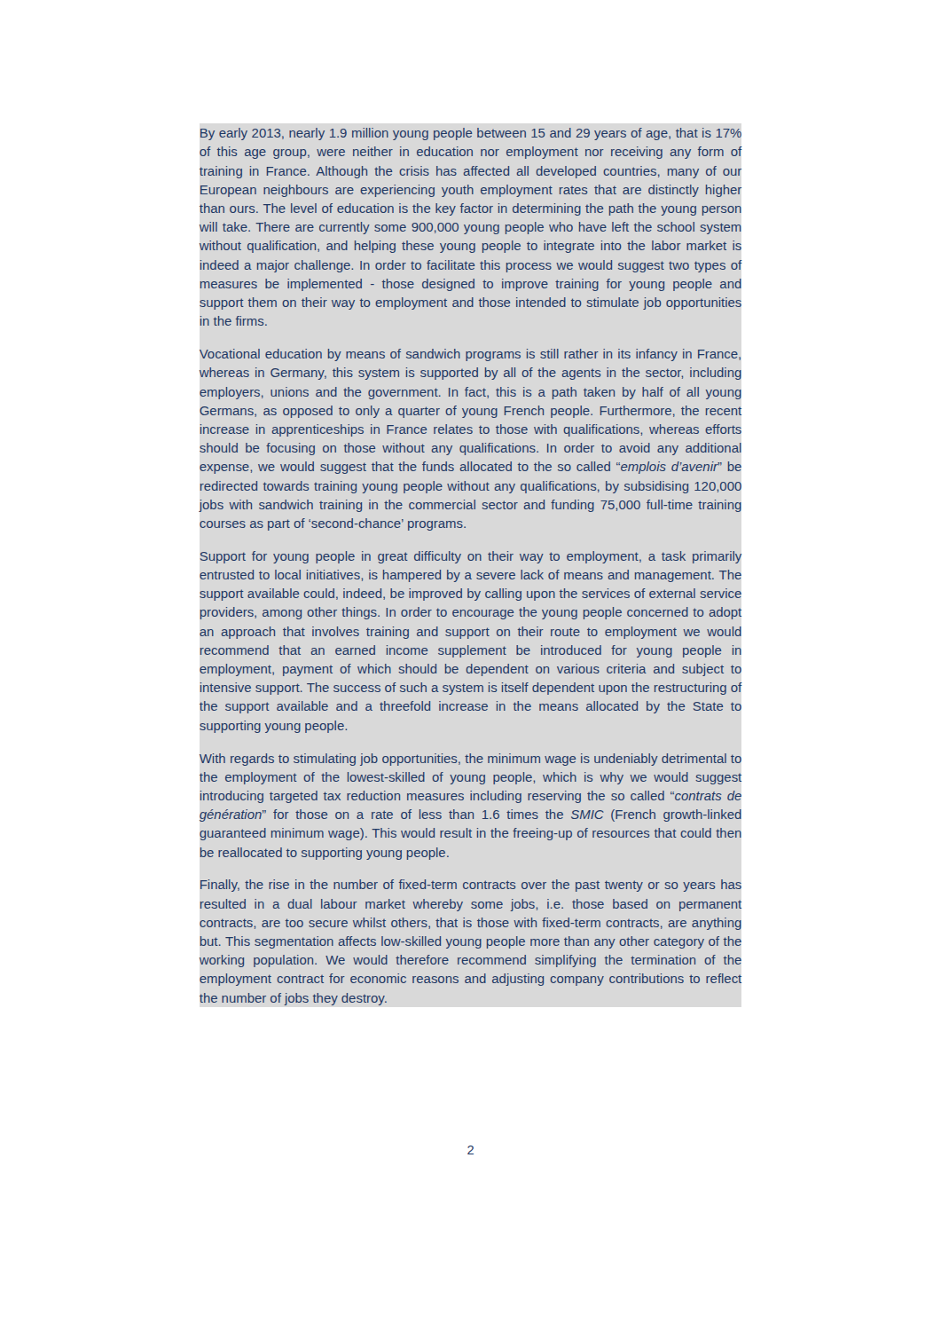By early 2013, nearly 1.9 million young people between 15 and 29 years of age, that is 17% of this age group, were neither in education nor employment nor receiving any form of training in France. Although the crisis has affected all developed countries, many of our European neighbours are experiencing youth employment rates that are distinctly higher than ours. The level of education is the key factor in determining the path the young person will take. There are currently some 900,000 young people who have left the school system without qualification, and helping these young people to integrate into the labor market is indeed a major challenge. In order to facilitate this process we would suggest two types of measures be implemented - those designed to improve training for young people and support them on their way to employment and those intended to stimulate job opportunities in the firms.
Vocational education by means of sandwich programs is still rather in its infancy in France, whereas in Germany, this system is supported by all of the agents in the sector, including employers, unions and the government. In fact, this is a path taken by half of all young Germans, as opposed to only a quarter of young French people. Furthermore, the recent increase in apprenticeships in France relates to those with qualifications, whereas efforts should be focusing on those without any qualifications. In order to avoid any additional expense, we would suggest that the funds allocated to the so called “emplois d’avenir” be redirected towards training young people without any qualifications, by subsidising 120,000 jobs with sandwich training in the commercial sector and funding 75,000 full-time training courses as part of ‘second-chance’ programs.
Support for young people in great difficulty on their way to employment, a task primarily entrusted to local initiatives, is hampered by a severe lack of means and management. The support available could, indeed, be improved by calling upon the services of external service providers, among other things. In order to encourage the young people concerned to adopt an approach that involves training and support on their route to employment we would recommend that an earned income supplement be introduced for young people in employment, payment of which should be dependent on various criteria and subject to intensive support. The success of such a system is itself dependent upon the restructuring of the support available and a threefold increase in the means allocated by the State to supporting young people.
With regards to stimulating job opportunities, the minimum wage is undeniably detrimental to the employment of the lowest-skilled of young people, which is why we would suggest introducing targeted tax reduction measures including reserving the so called “contrats de génération” for those on a rate of less than 1.6 times the SMIC (French growth-linked guaranteed minimum wage). This would result in the freeing-up of resources that could then be reallocated to supporting young people.
Finally, the rise in the number of fixed-term contracts over the past twenty or so years has resulted in a dual labour market whereby some jobs, i.e. those based on permanent contracts, are too secure whilst others, that is those with fixed-term contracts, are anything but. This segmentation affects low-skilled young people more than any other category of the working population. We would therefore recommend simplifying the termination of the employment contract for economic reasons and adjusting company contributions to reflect the number of jobs they destroy.
2